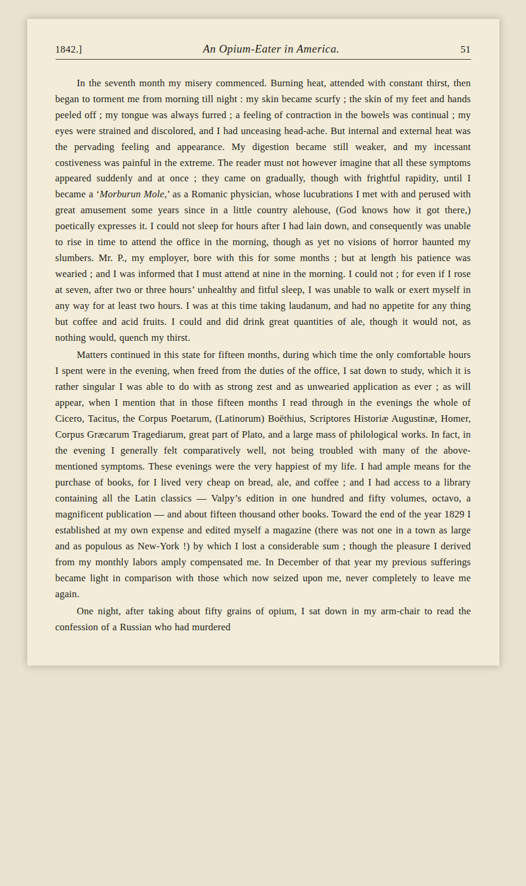1842.] An Opium-Eater in America. 51
In the seventh month my misery commenced. Burning heat, attended with constant thirst, then began to torment me from morning till night : my skin became scurfy ; the skin of my feet and hands peeled off ; my tongue was always furred ; a feeling of contraction in the bowels was continual ; my eyes were strained and discolored, and I had unceasing head-ache. But internal and external heat was the pervading feeling and appearance. My digestion became still weaker, and my incessant costiveness was painful in the extreme. The reader must not however imagine that all these symptoms appeared suddenly and at once ; they came on gradually, though with frightful rapidity, until I became a ‘Morburun Mole,’ as a Romanic physician, whose lucubrations I met with and perused with great amusement some years since in a little country alehouse, (God knows how it got there,) poetically expresses it. I could not sleep for hours after I had lain down, and consequently was unable to rise in time to attend the office in the morning, though as yet no visions of horror haunted my slumbers. Mr. P., my employer, bore with this for some months ; but at length his patience was wearied ; and I was informed that I must attend at nine in the morning. I could not ; for even if I rose at seven, after two or three hours’ unhealthy and fitful sleep, I was unable to walk or exert myself in any way for at least two hours. I was at this time taking laudanum, and had no appetite for any thing but coffee and acid fruits. I could and did drink great quantities of ale, though it would not, as nothing would, quench my thirst.
Matters continued in this state for fifteen months, during which time the only comfortable hours I spent were in the evening, when freed from the duties of the office, I sat down to study, which it is rather singular I was able to do with as strong zest and as unwearied application as ever ; as will appear, when I mention that in those fifteen months I read through in the evenings the whole of Cicero, Tacitus, the Corpus Poetarum, (Latinorum) Boëthius, Scriptores Historiæ Augustinæ, Homer, Corpus Græcarum Tragediarum, great part of Plato, and a large mass of philological works. In fact, in the evening I generally felt comparatively well, not being troubled with many of the above-mentioned symptoms. These evenings were the very happiest of my life. I had ample means for the purchase of books, for I lived very cheap on bread, ale, and coffee ; and I had access to a library containing all the Latin classics — Valpy’s edition in one hundred and fifty volumes, octavo, a magnificent publication — and about fifteen thousand other books. Toward the end of the year 1829 I established at my own expense and edited myself a magazine (there was not one in a town as large and as populous as New-York !) by which I lost a considerable sum ; though the pleasure I derived from my monthly labors amply compensated me. In December of that year my previous sufferings became light in comparison with those which now seized upon me, never completely to leave me again.
One night, after taking about fifty grains of opium, I sat down in my arm-chair to read the confession of a Russian who had murdered